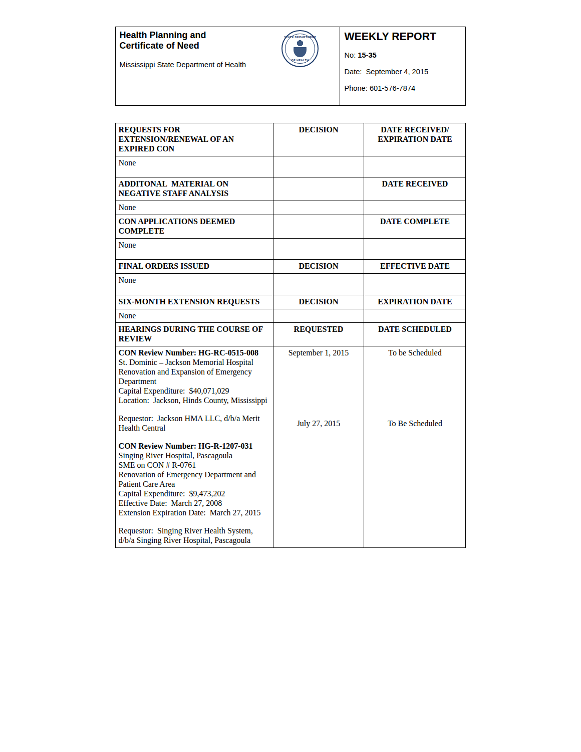| Health Planning and Certificate of Need Mississippi State Department of Health | STATE DEPARTMENT OF HEALTH | WEEKLY REPORT No: 15-35 Date: September 4, 2015 Phone: 601-576-7874 |
| REQUESTS FOR EXTENSION/RENEWAL OF AN EXPIRED CON | DECISION | DATE RECEIVED/ EXPIRATION DATE |
| --- | --- | --- |
| None | | |
| ADDITONAL MATERIAL ON NEGATIVE STAFF ANALYSIS | | DATE RECEIVED |
| None | | |
| CON APPLICATIONS DEEMED COMPLETE | | DATE COMPLETE |
| None | | |
| FINAL ORDERS ISSUED | DECISION | EFFECTIVE DATE |
| None | | |
| SIX-MONTH EXTENSION REQUESTS | DECISION | EXPIRATION DATE |
| None | | |
| HEARINGS DURING THE COURSE OF REVIEW | REQUESTED | DATE SCHEDULED |
| CON Review Number: HG-RC-0515-008 St. Dominic – Jackson Memorial Hospital Renovation and Expansion of Emergency Department Capital Expenditure: $40,071,029 Location: Jackson, Hinds County, Mississippi Requestor: Jackson HMA LLC, d/b/a Merit Health Central CON Review Number: HG-R-1207-031 Singing River Hospital, Pascagoula SME on CON # R-0761 Renovation of Emergency Department and Patient Care Area Capital Expenditure: $9,473,202 Effective Date: March 27, 2008 Extension Expiration Date: March 27, 2015 Requestor: Singing River Health System, d/b/a Singing River Hospital, Pascagoula | September 1, 2015 July 27, 2015 | To be Scheduled To Be Scheduled |